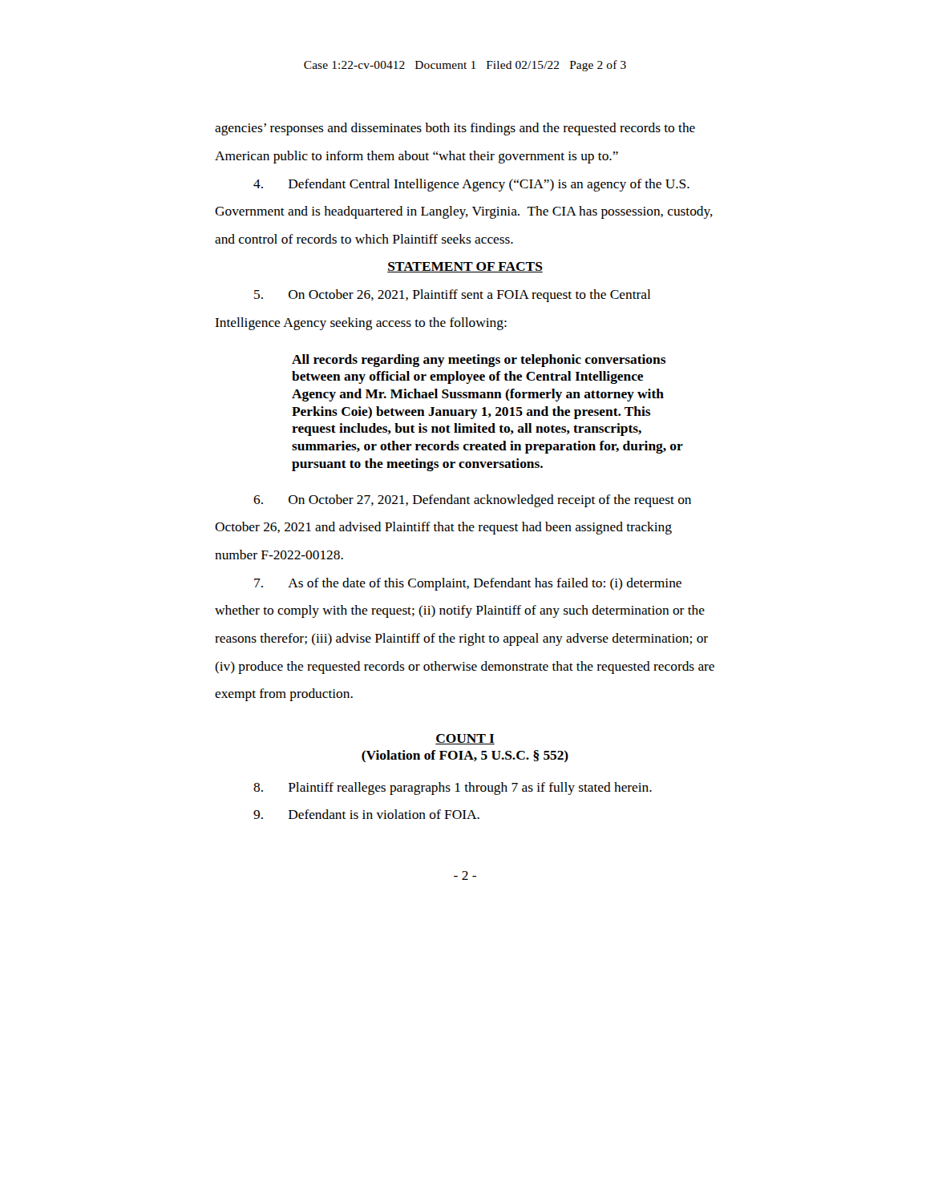Case 1:22-cv-00412 Document 1 Filed 02/15/22 Page 2 of 3
agencies’ responses and disseminates both its findings and the requested records to the American public to inform them about “what their government is up to.”
4. Defendant Central Intelligence Agency (“CIA”) is an agency of the U.S. Government and is headquartered in Langley, Virginia. The CIA has possession, custody, and control of records to which Plaintiff seeks access.
STATEMENT OF FACTS
5. On October 26, 2021, Plaintiff sent a FOIA request to the Central Intelligence Agency seeking access to the following:
All records regarding any meetings or telephonic conversations between any official or employee of the Central Intelligence Agency and Mr. Michael Sussmann (formerly an attorney with Perkins Coie) between January 1, 2015 and the present. This request includes, but is not limited to, all notes, transcripts, summaries, or other records created in preparation for, during, or pursuant to the meetings or conversations.
6. On October 27, 2021, Defendant acknowledged receipt of the request on October 26, 2021 and advised Plaintiff that the request had been assigned tracking number F-2022-00128.
7. As of the date of this Complaint, Defendant has failed to: (i) determine whether to comply with the request; (ii) notify Plaintiff of any such determination or the reasons therefor; (iii) advise Plaintiff of the right to appeal any adverse determination; or (iv) produce the requested records or otherwise demonstrate that the requested records are exempt from production.
COUNT I
(Violation of FOIA, 5 U.S.C. § 552)
8. Plaintiff realleges paragraphs 1 through 7 as if fully stated herein.
9. Defendant is in violation of FOIA.
- 2 -